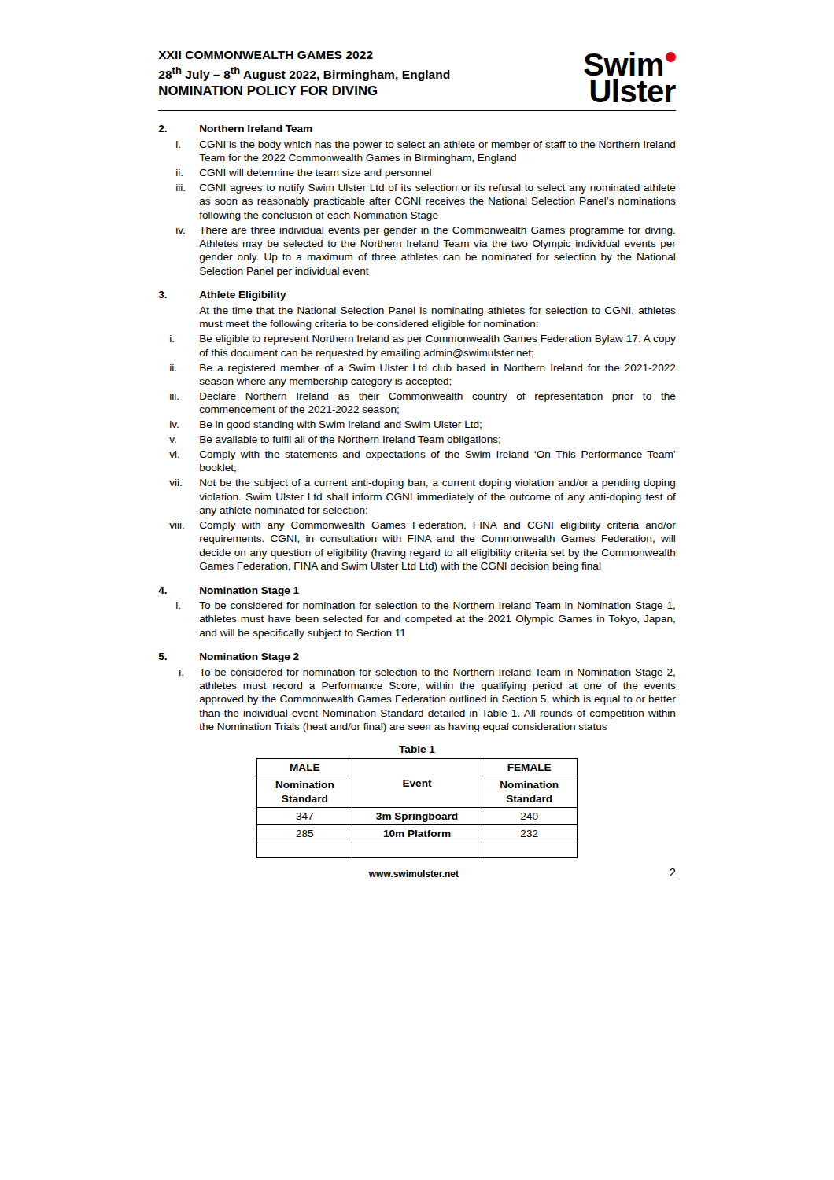XXII COMMONWEALTH GAMES 2022
28th July – 8th August 2022, Birmingham, England
NOMINATION POLICY FOR DIVING
Swim Ulster
2.
Northern Ireland Team
i. CGNI is the body which has the power to select an athlete or member of staff to the Northern Ireland Team for the 2022 Commonwealth Games in Birmingham, England
ii. CGNI will determine the team size and personnel
iii. CGNI agrees to notify Swim Ulster Ltd of its selection or its refusal to select any nominated athlete as soon as reasonably practicable after CGNI receives the National Selection Panel’s nominations following the conclusion of each Nomination Stage
iv. There are three individual events per gender in the Commonwealth Games programme for diving. Athletes may be selected to the Northern Ireland Team via the two Olympic individual events per gender only. Up to a maximum of three athletes can be nominated for selection by the National Selection Panel per individual event
3.
Athlete Eligibility
At the time that the National Selection Panel is nominating athletes for selection to CGNI, athletes must meet the following criteria to be considered eligible for nomination:
i. Be eligible to represent Northern Ireland as per Commonwealth Games Federation Bylaw 17. A copy of this document can be requested by emailing admin@swimulster.net;
ii. Be a registered member of a Swim Ulster Ltd club based in Northern Ireland for the 2021-2022 season where any membership category is accepted;
iii. Declare Northern Ireland as their Commonwealth country of representation prior to the commencement of the 2021-2022 season;
iv. Be in good standing with Swim Ireland and Swim Ulster Ltd;
v. Be available to fulfil all of the Northern Ireland Team obligations;
vi. Comply with the statements and expectations of the Swim Ireland ‘On This Performance Team’ booklet;
vii. Not be the subject of a current anti-doping ban, a current doping violation and/or a pending doping violation. Swim Ulster Ltd shall inform CGNI immediately of the outcome of any anti-doping test of any athlete nominated for selection;
viii. Comply with any Commonwealth Games Federation, FINA and CGNI eligibility criteria and/or requirements. CGNI, in consultation with FINA and the Commonwealth Games Federation, will decide on any question of eligibility (having regard to all eligibility criteria set by the Commonwealth Games Federation, FINA and Swim Ulster Ltd Ltd) with the CGNI decision being final
4.
Nomination Stage 1
i. To be considered for nomination for selection to the Northern Ireland Team in Nomination Stage 1, athletes must have been selected for and competed at the 2021 Olympic Games in Tokyo, Japan, and will be specifically subject to Section 11
5.
Nomination Stage 2
i. To be considered for nomination for selection to the Northern Ireland Team in Nomination Stage 2, athletes must record a Performance Score, within the qualifying period at one of the events approved by the Commonwealth Games Federation outlined in Section 5, which is equal to or better than the individual event Nomination Standard detailed in Table 1. All rounds of competition within the Nomination Trials (heat and/or final) are seen as having equal consideration status
Table 1
| MALE | Event | FEMALE |
| --- | --- | --- |
| Nomination Standard | Nomination Standard |
| 347 | 3m Springboard | 240 |
| 285 | 10m Platform | 232 |
www.swimulster.net
2